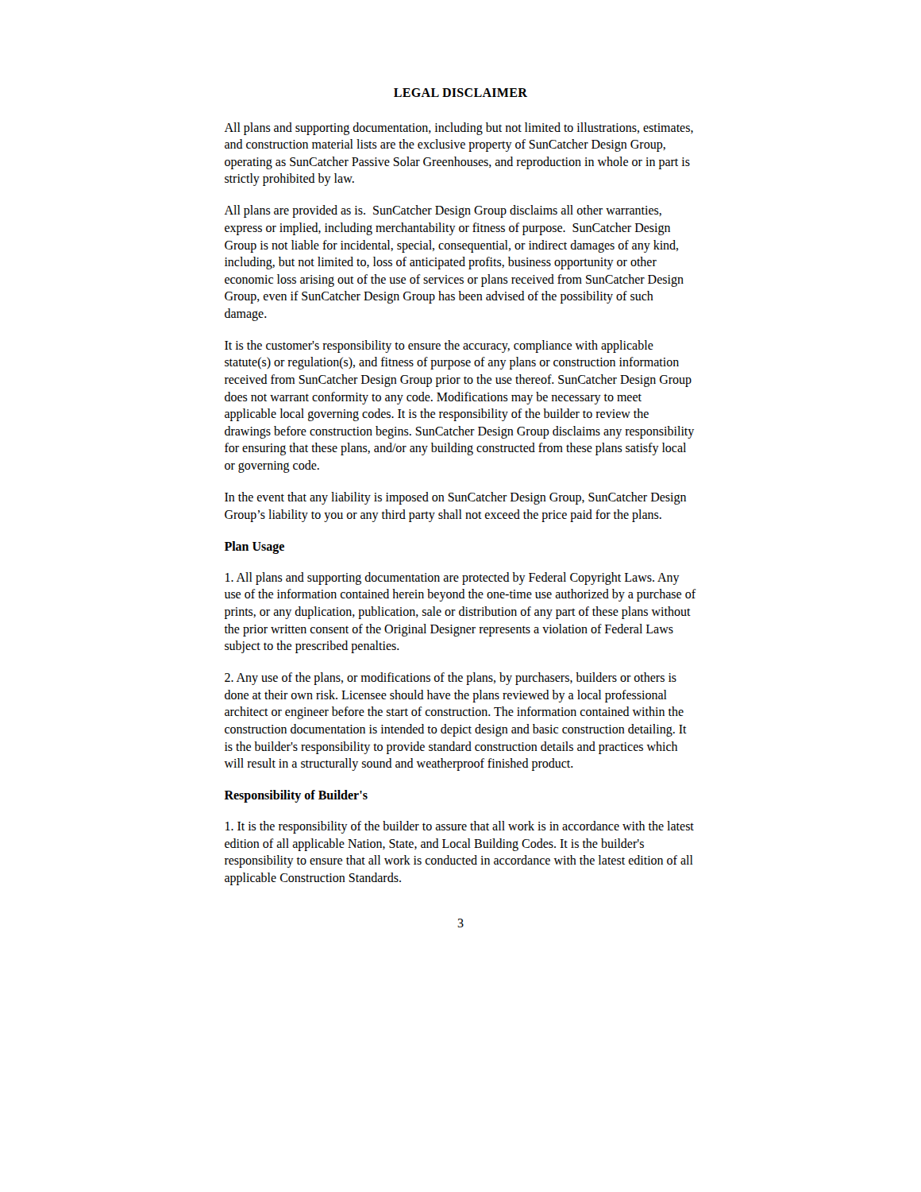LEGAL DISCLAIMER
All plans and supporting documentation, including but not limited to illustrations, estimates, and construction material lists are the exclusive property of SunCatcher Design Group, operating as SunCatcher Passive Solar Greenhouses, and reproduction in whole or in part is strictly prohibited by law.
All plans are provided as is. SunCatcher Design Group disclaims all other warranties, express or implied, including merchantability or fitness of purpose. SunCatcher Design Group is not liable for incidental, special, consequential, or indirect damages of any kind, including, but not limited to, loss of anticipated profits, business opportunity or other economic loss arising out of the use of services or plans received from SunCatcher Design Group, even if SunCatcher Design Group has been advised of the possibility of such damage.
It is the customer's responsibility to ensure the accuracy, compliance with applicable statute(s) or regulation(s), and fitness of purpose of any plans or construction information received from SunCatcher Design Group prior to the use thereof. SunCatcher Design Group does not warrant conformity to any code. Modifications may be necessary to meet applicable local governing codes. It is the responsibility of the builder to review the drawings before construction begins. SunCatcher Design Group disclaims any responsibility for ensuring that these plans, and/or any building constructed from these plans satisfy local or governing code.
In the event that any liability is imposed on SunCatcher Design Group, SunCatcher Design Group’s liability to you or any third party shall not exceed the price paid for the plans.
Plan Usage
1. All plans and supporting documentation are protected by Federal Copyright Laws. Any use of the information contained herein beyond the one-time use authorized by a purchase of prints, or any duplication, publication, sale or distribution of any part of these plans without the prior written consent of the Original Designer represents a violation of Federal Laws subject to the prescribed penalties.
2. Any use of the plans, or modifications of the plans, by purchasers, builders or others is done at their own risk. Licensee should have the plans reviewed by a local professional architect or engineer before the start of construction. The information contained within the construction documentation is intended to depict design and basic construction detailing. It is the builder's responsibility to provide standard construction details and practices which will result in a structurally sound and weatherproof finished product.
Responsibility of Builder's
1. It is the responsibility of the builder to assure that all work is in accordance with the latest edition of all applicable Nation, State, and Local Building Codes. It is the builder's responsibility to ensure that all work is conducted in accordance with the latest edition of all applicable Construction Standards.
3